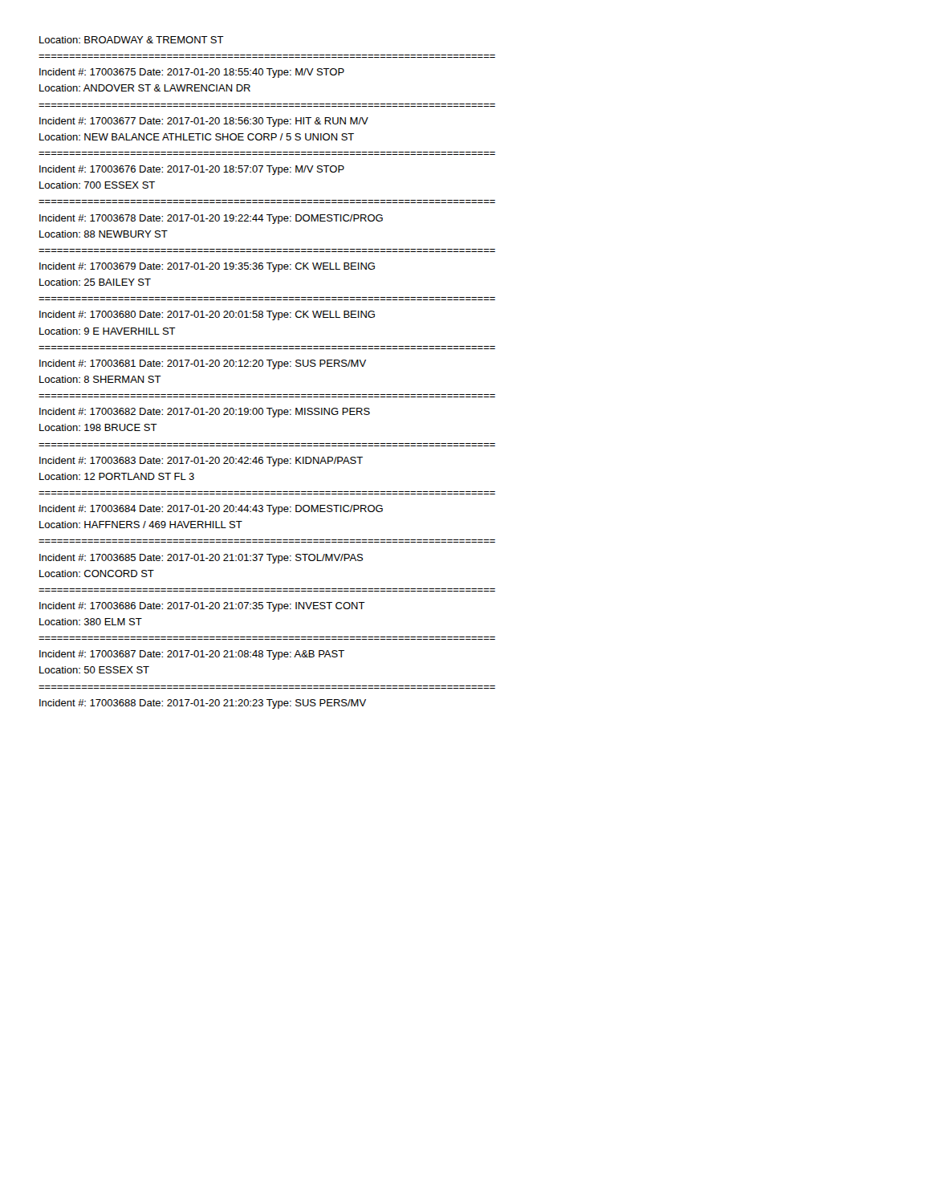Location: BROADWAY & TREMONT ST
===========================================================================
Incident #: 17003675 Date: 2017-01-20 18:55:40 Type: M/V STOP
Location: ANDOVER ST & LAWRENCIAN DR
===========================================================================
Incident #: 17003677 Date: 2017-01-20 18:56:30 Type: HIT & RUN M/V
Location: NEW BALANCE ATHLETIC SHOE CORP / 5 S UNION ST
===========================================================================
Incident #: 17003676 Date: 2017-01-20 18:57:07 Type: M/V STOP
Location: 700 ESSEX ST
===========================================================================
Incident #: 17003678 Date: 2017-01-20 19:22:44 Type: DOMESTIC/PROG
Location: 88 NEWBURY ST
===========================================================================
Incident #: 17003679 Date: 2017-01-20 19:35:36 Type: CK WELL BEING
Location: 25 BAILEY ST
===========================================================================
Incident #: 17003680 Date: 2017-01-20 20:01:58 Type: CK WELL BEING
Location: 9 E HAVERHILL ST
===========================================================================
Incident #: 17003681 Date: 2017-01-20 20:12:20 Type: SUS PERS/MV
Location: 8 SHERMAN ST
===========================================================================
Incident #: 17003682 Date: 2017-01-20 20:19:00 Type: MISSING PERS
Location: 198 BRUCE ST
===========================================================================
Incident #: 17003683 Date: 2017-01-20 20:42:46 Type: KIDNAP/PAST
Location: 12 PORTLAND ST FL 3
===========================================================================
Incident #: 17003684 Date: 2017-01-20 20:44:43 Type: DOMESTIC/PROG
Location: HAFFNERS / 469 HAVERHILL ST
===========================================================================
Incident #: 17003685 Date: 2017-01-20 21:01:37 Type: STOL/MV/PAS
Location: CONCORD ST
===========================================================================
Incident #: 17003686 Date: 2017-01-20 21:07:35 Type: INVEST CONT
Location: 380 ELM ST
===========================================================================
Incident #: 17003687 Date: 2017-01-20 21:08:48 Type: A&B PAST
Location: 50 ESSEX ST
===========================================================================
Incident #: 17003688 Date: 2017-01-20 21:20:23 Type: SUS PERS/MV